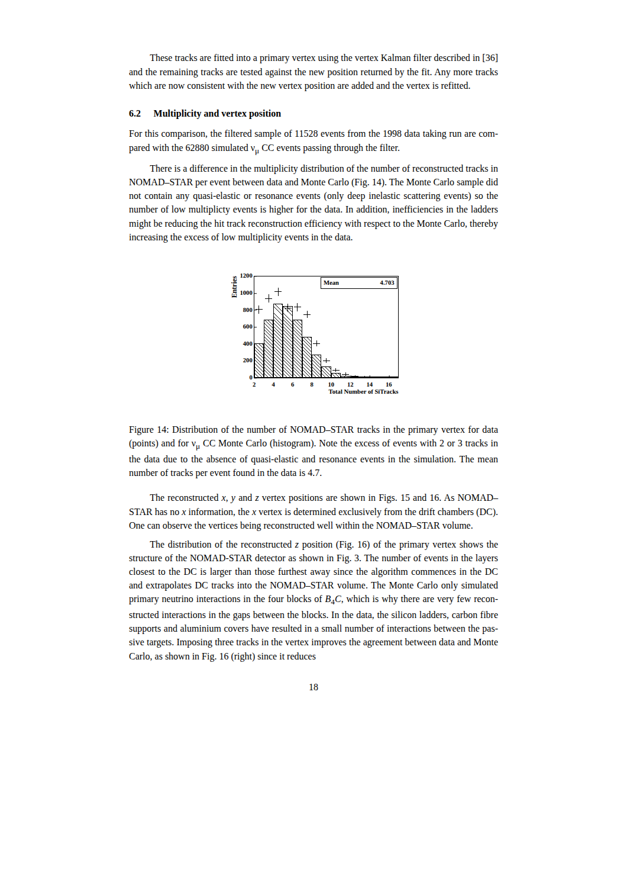These tracks are fitted into a primary vertex using the vertex Kalman filter described in [36] and the remaining tracks are tested against the new position returned by the fit. Any more tracks which are now consistent with the new vertex position are added and the vertex is refitted.
6.2 Multiplicity and vertex position
For this comparison, the filtered sample of 11528 events from the 1998 data taking run are compared with the 62880 simulated νμ CC events passing through the filter.
There is a difference in the multiplicity distribution of the number of reconstructed tracks in NOMAD–STAR per event between data and Monte Carlo (Fig. 14). The Monte Carlo sample did not contain any quasi-elastic or resonance events (only deep inelastic scattering events) so the number of low multiplicty events is higher for the data. In addition, inefficiencies in the ladders might be reducing the hit track reconstruction efficiency with respect to the Monte Carlo, thereby increasing the excess of low multiplicity events in the data.
Entries
0
200
400
600
800
1000
1200
2
4
6
8
10
12
14
16
Total Number of SiTracks
Mean 4.703
Figure 14: Distribution of the number of NOMAD–STAR tracks in the primary vertex for data (points) and for νμ CC Monte Carlo (histogram). Note the excess of events with 2 or 3 tracks in the data due to the absence of quasi-elastic and resonance events in the simulation. The mean number of tracks per event found in the data is 4.7.
The reconstructed x, y and z vertex positions are shown in Figs. 15 and 16. As NOMAD–STAR has no x information, the x vertex is determined exclusively from the drift chambers (DC). One can observe the vertices being reconstructed well within the NOMAD–STAR volume.
The distribution of the reconstructed z position (Fig. 16) of the primary vertex shows the structure of the NOMAD-STAR detector as shown in Fig. 3. The number of events in the layers closest to the DC is larger than those furthest away since the algorithm commences in the DC and extrapolates DC tracks into the NOMAD–STAR volume. The Monte Carlo only simulated primary neutrino interactions in the four blocks of B4C, which is why there are very few reconstructed interactions in the gaps between the blocks. In the data, the silicon ladders, carbon fibre supports and aluminium covers have resulted in a small number of interactions between the passive targets. Imposing three tracks in the vertex improves the agreement between data and Monte Carlo, as shown in Fig. 16 (right) since it reduces
18